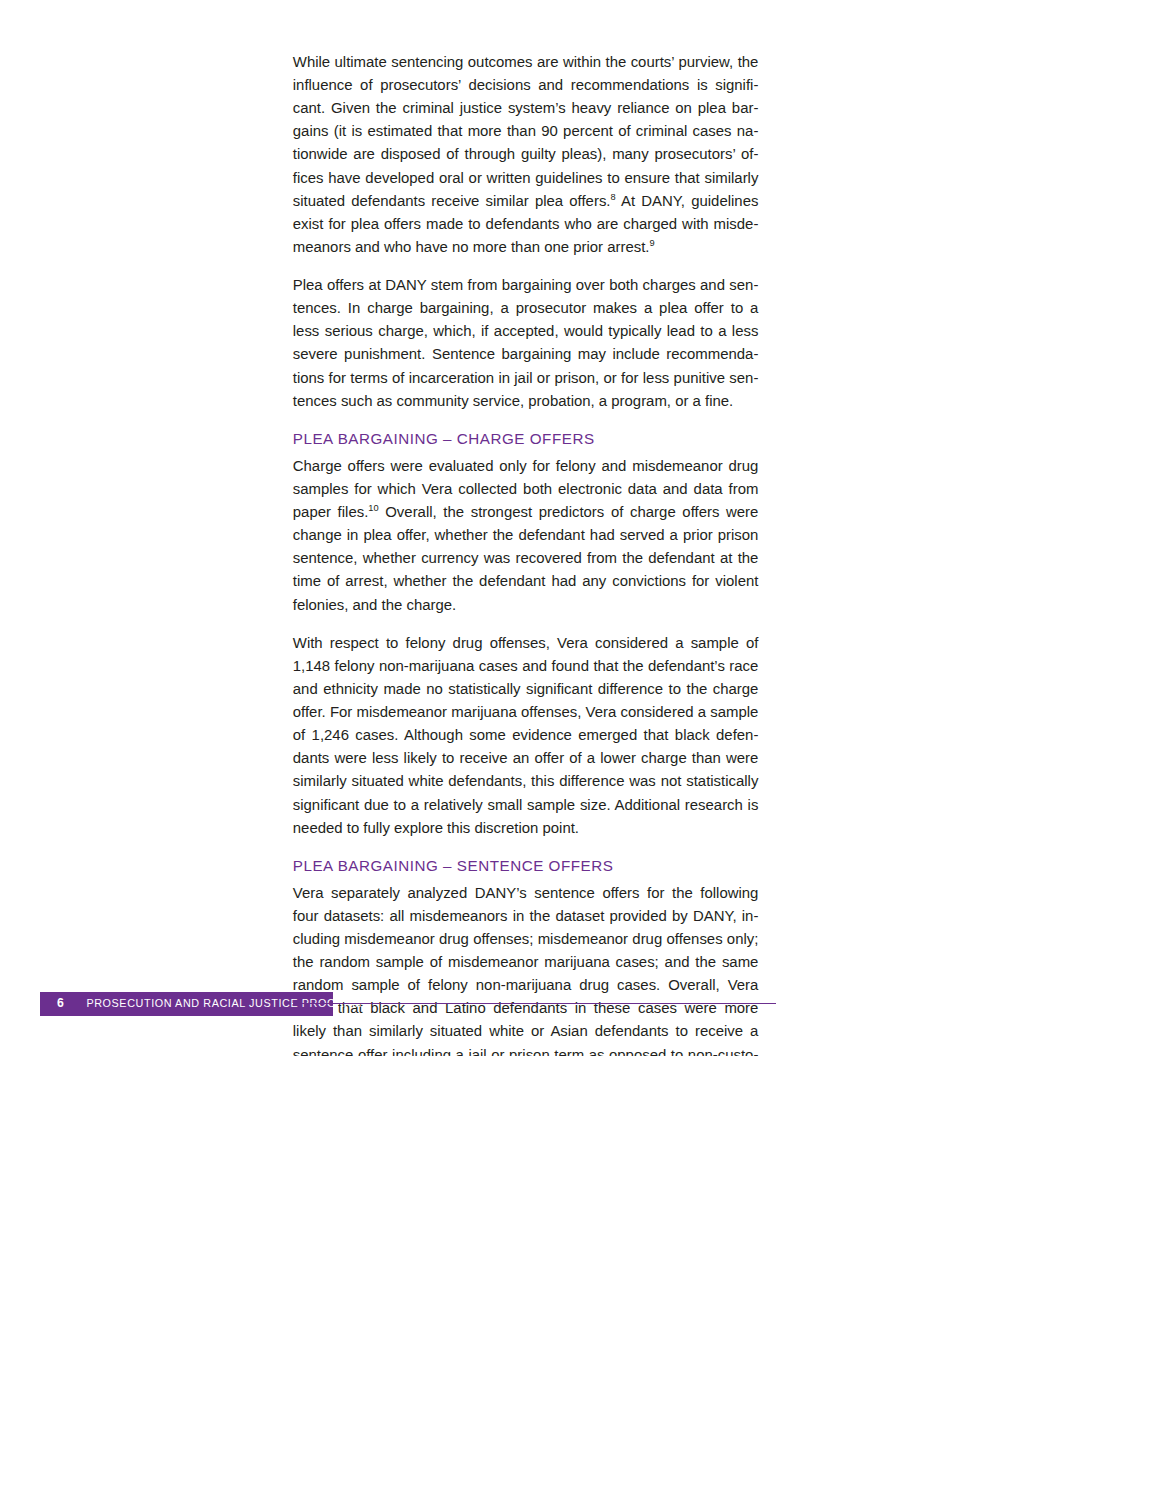While ultimate sentencing outcomes are within the courts’ purview, the influence of prosecutors’ decisions and recommendations is significant. Given the criminal justice system’s heavy reliance on plea bargains (it is estimated that more than 90 percent of criminal cases nationwide are disposed of through guilty pleas), many prosecutors’ offices have developed oral or written guidelines to ensure that similarly situated defendants receive similar plea offers.8 At DANY, guidelines exist for plea offers made to defendants who are charged with misdemeanors and who have no more than one prior arrest.9
Plea offers at DANY stem from bargaining over both charges and sentences. In charge bargaining, a prosecutor makes a plea offer to a less serious charge, which, if accepted, would typically lead to a less severe punishment. Sentence bargaining may include recommendations for terms of incarceration in jail or prison, or for less punitive sentences such as community service, probation, a program, or a fine.
Plea Bargaining – Charge Offers
Charge offers were evaluated only for felony and misdemeanor drug samples for which Vera collected both electronic data and data from paper files.10 Overall, the strongest predictors of charge offers were change in plea offer, whether the defendant had served a prior prison sentence, whether currency was recovered from the defendant at the time of arrest, whether the defendant had any convictions for violent felonies, and the charge.
With respect to felony drug offenses, Vera considered a sample of 1,148 felony non-marijuana cases and found that the defendant’s race and ethnicity made no statistically significant difference to the charge offer. For misdemeanor marijuana offenses, Vera considered a sample of 1,246 cases. Although some evidence emerged that black defendants were less likely to receive an offer of a lower charge than were similarly situated white defendants, this difference was not statistically significant due to a relatively small sample size. Additional research is needed to fully explore this discretion point.
Plea Bargaining – Sentence Offers
Vera separately analyzed DANY’s sentence offers for the following four datasets: all misdemeanors in the dataset provided by DANY, including misdemeanor drug offenses; misdemeanor drug offenses only; the random sample of misdemeanor marijuana cases; and the same random sample of felony non-marijuana drug cases. Overall, Vera found that black and Latino defendants in these cases were more likely than similarly situated white or Asian defendants to receive a sentence offer including a jail or prison term as opposed to non-custodial offers such as community service, probation, or fines.
> Analysis of the total misdemeanor dataset found that blacks were 13 percent more likely and Latinos 5 percent more likely than similarly situated white defendants to receive custodial sentence offers. Asians, however, were 25 percent less likely. Factors that were stronger predictors of sentence offers were prior arrest, offense type, prior prison sentence, defense counsel type, and charge seriousness. Racial disparities were particularly large for misdemeanor drug offenses followed by misdemeanor person offenses, and least pronounced for misdemeanor property offenses.
6
Prosecution and Racial Justice Program